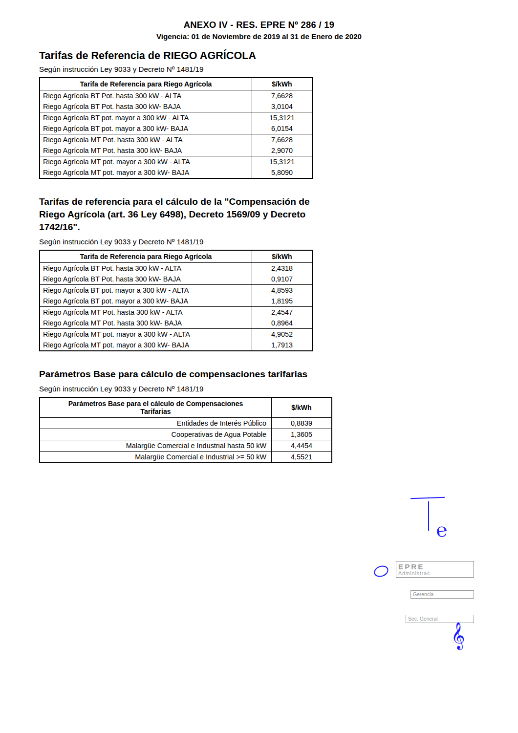ANEXO IV - RES. EPRE Nº 286 / 19
Vigencia: 01 de Noviembre de 2019 al 31 de Enero de 2020
Tarifas de Referencia de RIEGO AGRÍCOLA
Según instrucción Ley 9033 y Decreto Nº 1481/19
| Tarifa de Referencia para Riego Agrícola | $/kWh |
| --- | --- |
| Riego Agrícola BT Pot. hasta 300 kW - ALTA | 7,6628 |
| Riego Agrícola BT Pot. hasta 300 kW- BAJA | 3,0104 |
| Riego Agrícola BT pot. mayor a 300 kW - ALTA | 15,3121 |
| Riego Agrícola BT pot. mayor a 300 kW- BAJA | 6,0154 |
| Riego Agrícola MT Pot. hasta 300 kW - ALTA | 7,6628 |
| Riego Agrícola MT Pot. hasta 300 kW- BAJA | 2,9070 |
| Riego Agrícola MT pot. mayor a 300 kW - ALTA | 15,3121 |
| Riego Agrícola MT pot. mayor a 300 kW- BAJA | 5,8090 |
Tarifas de referencia para el cálculo de la "Compensación de
Riego Agrícola (art. 36 Ley 6498), Decreto 1569/09 y Decreto
1742/16".
Según instrucción Ley 9033 y Decreto Nº 1481/19
| Tarifa de Referencia para Riego Agrícola | $/kWh |
| --- | --- |
| Riego Agrícola BT Pot. hasta 300 kW - ALTA | 2,4318 |
| Riego Agrícola BT Pot. hasta 300 kW- BAJA | 0,9107 |
| Riego Agrícola BT pot. mayor a 300 kW - ALTA | 4,8593 |
| Riego Agrícola BT pot. mayor a 300 kW- BAJA | 1,8195 |
| Riego Agrícola MT Pot. hasta 300 kW - ALTA | 2,4547 |
| Riego Agrícola MT Pot. hasta 300 kW- BAJA | 0,8964 |
| Riego Agrícola MT pot. mayor a 300 kW - ALTA | 4,9052 |
| Riego Agrícola MT pot. mayor a 300 kW- BAJA | 1,7913 |
Parámetros Base para cálculo de compensaciones tarifarias
Según instrucción Ley 9033 y Decreto Nº 1481/19
| Parámetros Base para el cálculo de Compensaciones Tarifarias | $/kWh |
| --- | --- |
| Entidades de Interés Público | 0,8839 |
| Cooperativas de Agua Potable | 1,3605 |
| Malargüe Comercial e Industrial hasta 50 kW | 4,4454 |
| Malargüe Comercial e Industrial >= 50 kW | 4,5521 |
℮
EPRE
Administrac.
Gerencia
Sec. General
𝄞